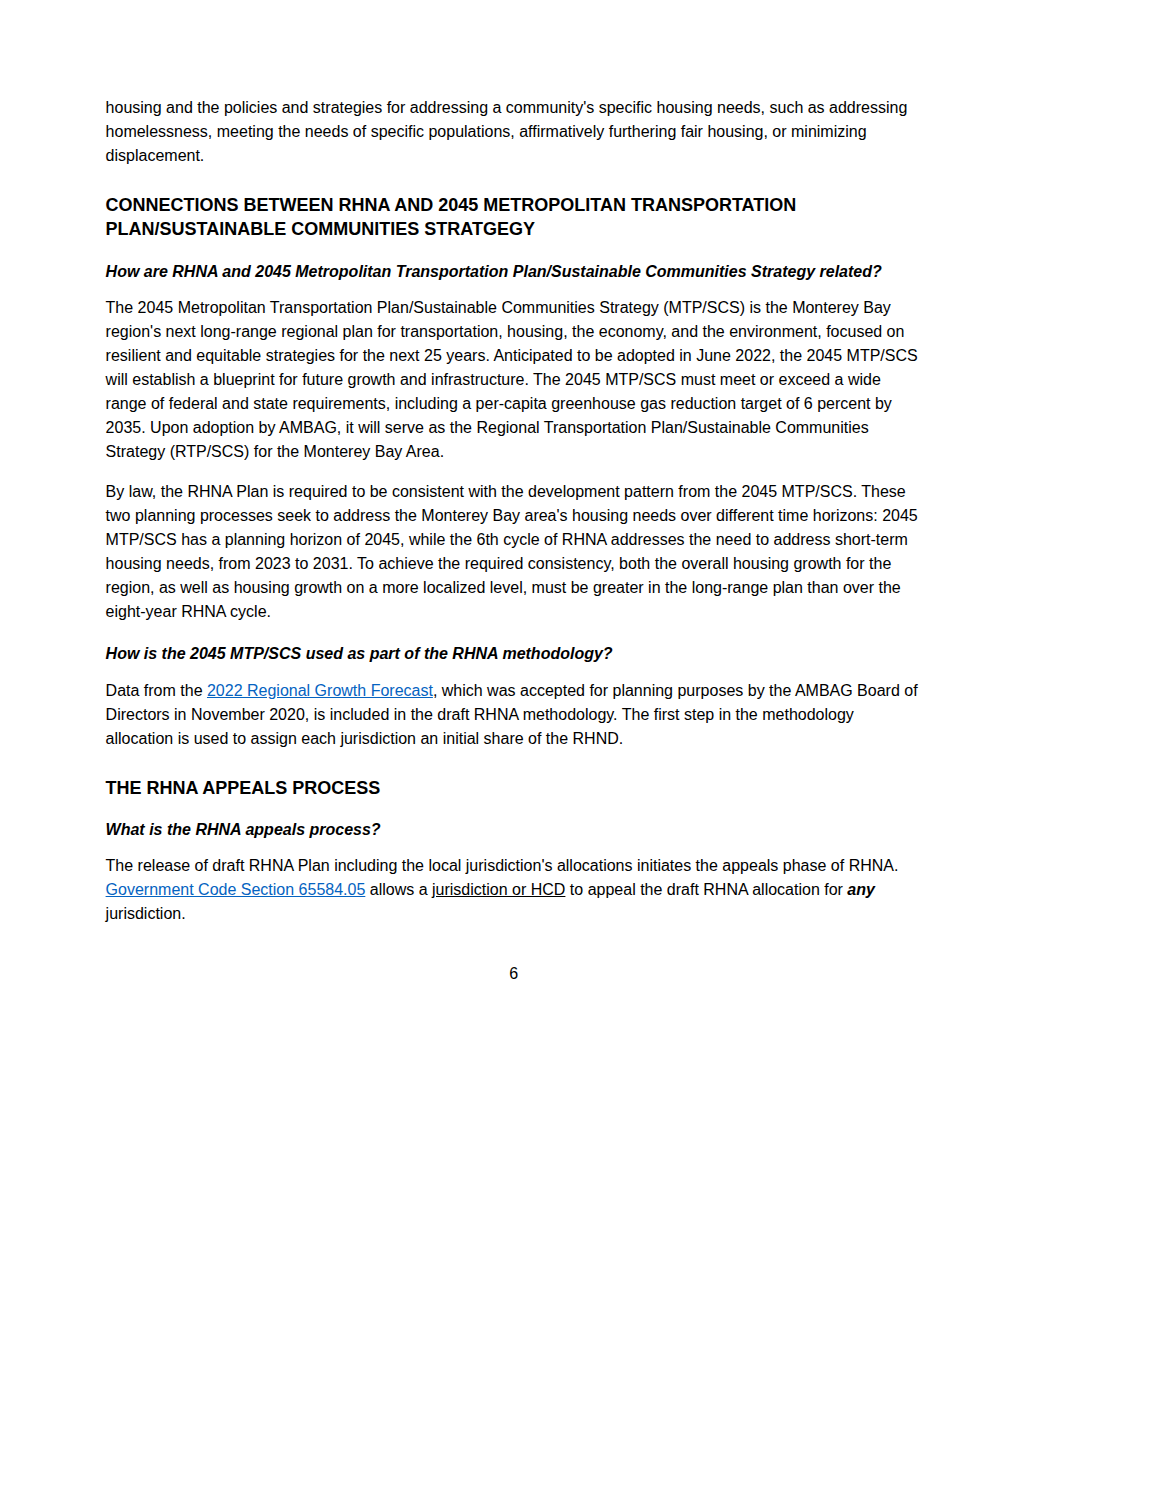housing and the policies and strategies for addressing a community's specific housing needs, such as addressing homelessness, meeting the needs of specific populations, affirmatively furthering fair housing, or minimizing displacement.
CONNECTIONS BETWEEN RHNA AND 2045 METROPOLITAN TRANSPORTATION PLAN/SUSTAINABLE COMMUNITIES STRATGEGY
How are RHNA and 2045 Metropolitan Transportation Plan/Sustainable Communities Strategy related?
The 2045 Metropolitan Transportation Plan/Sustainable Communities Strategy (MTP/SCS) is the Monterey Bay region's next long-range regional plan for transportation, housing, the economy, and the environment, focused on resilient and equitable strategies for the next 25 years. Anticipated to be adopted in June 2022, the 2045 MTP/SCS will establish a blueprint for future growth and infrastructure. The 2045 MTP/SCS must meet or exceed a wide range of federal and state requirements, including a per-capita greenhouse gas reduction target of 6 percent by 2035. Upon adoption by AMBAG, it will serve as the Regional Transportation Plan/Sustainable Communities Strategy (RTP/SCS) for the Monterey Bay Area.
By law, the RHNA Plan is required to be consistent with the development pattern from the 2045 MTP/SCS. These two planning processes seek to address the Monterey Bay area's housing needs over different time horizons: 2045 MTP/SCS has a planning horizon of 2045, while the 6th cycle of RHNA addresses the need to address short-term housing needs, from 2023 to 2031. To achieve the required consistency, both the overall housing growth for the region, as well as housing growth on a more localized level, must be greater in the long-range plan than over the eight-year RHNA cycle.
How is the 2045 MTP/SCS used as part of the RHNA methodology?
Data from the 2022 Regional Growth Forecast, which was accepted for planning purposes by the AMBAG Board of Directors in November 2020, is included in the draft RHNA methodology. The first step in the methodology allocation is used to assign each jurisdiction an initial share of the RHND.
THE RHNA APPEALS PROCESS
What is the RHNA appeals process?
The release of draft RHNA Plan including the local jurisdiction's allocations initiates the appeals phase of RHNA. Government Code Section 65584.05 allows a jurisdiction or HCD to appeal the draft RHNA allocation for any jurisdiction.
6